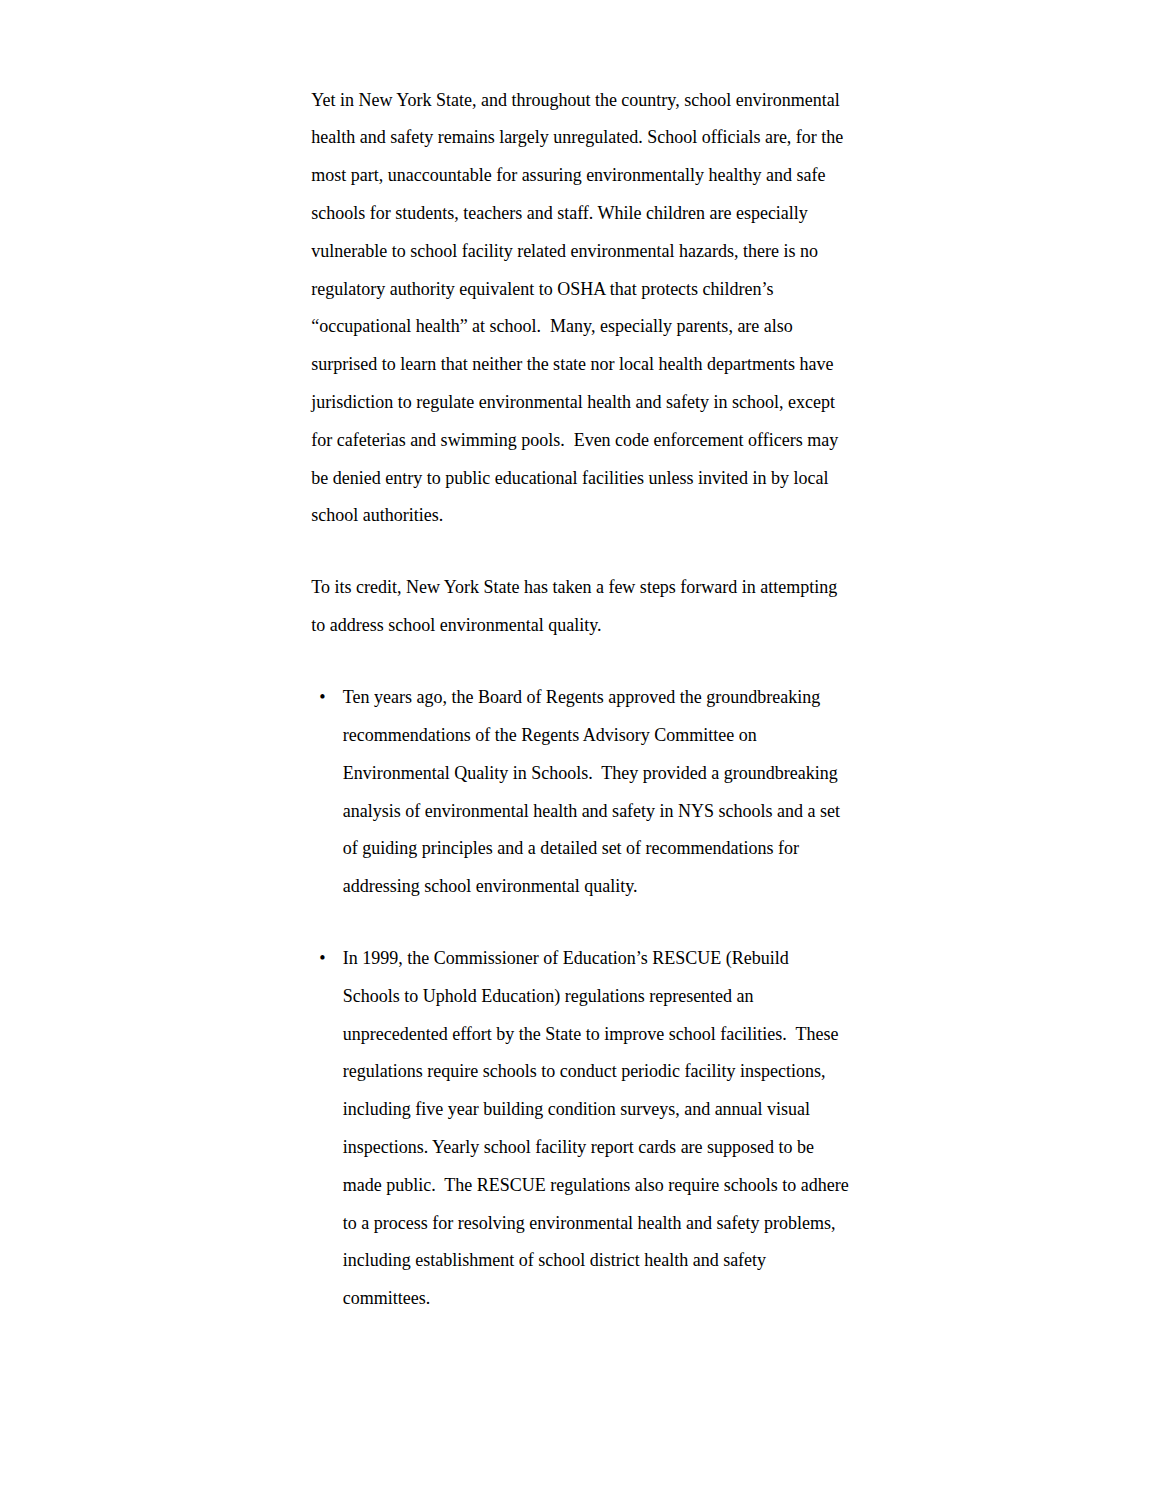Yet in New York State, and throughout the country, school environmental health and safety remains largely unregulated. School officials are, for the most part, unaccountable for assuring environmentally healthy and safe schools for students, teachers and staff. While children are especially vulnerable to school facility related environmental hazards, there is no regulatory authority equivalent to OSHA that protects children’s “occupational health” at school. Many, especially parents, are also surprised to learn that neither the state nor local health departments have jurisdiction to regulate environmental health and safety in school, except for cafeterias and swimming pools. Even code enforcement officers may be denied entry to public educational facilities unless invited in by local school authorities.
To its credit, New York State has taken a few steps forward in attempting to address school environmental quality.
Ten years ago, the Board of Regents approved the groundbreaking recommendations of the Regents Advisory Committee on Environmental Quality in Schools. They provided a groundbreaking analysis of environmental health and safety in NYS schools and a set of guiding principles and a detailed set of recommendations for addressing school environmental quality.
In 1999, the Commissioner of Education’s RESCUE (Rebuild Schools to Uphold Education) regulations represented an unprecedented effort by the State to improve school facilities. These regulations require schools to conduct periodic facility inspections, including five year building condition surveys, and annual visual inspections. Yearly school facility report cards are supposed to be made public. The RESCUE regulations also require schools to adhere to a process for resolving environmental health and safety problems, including establishment of school district health and safety committees.